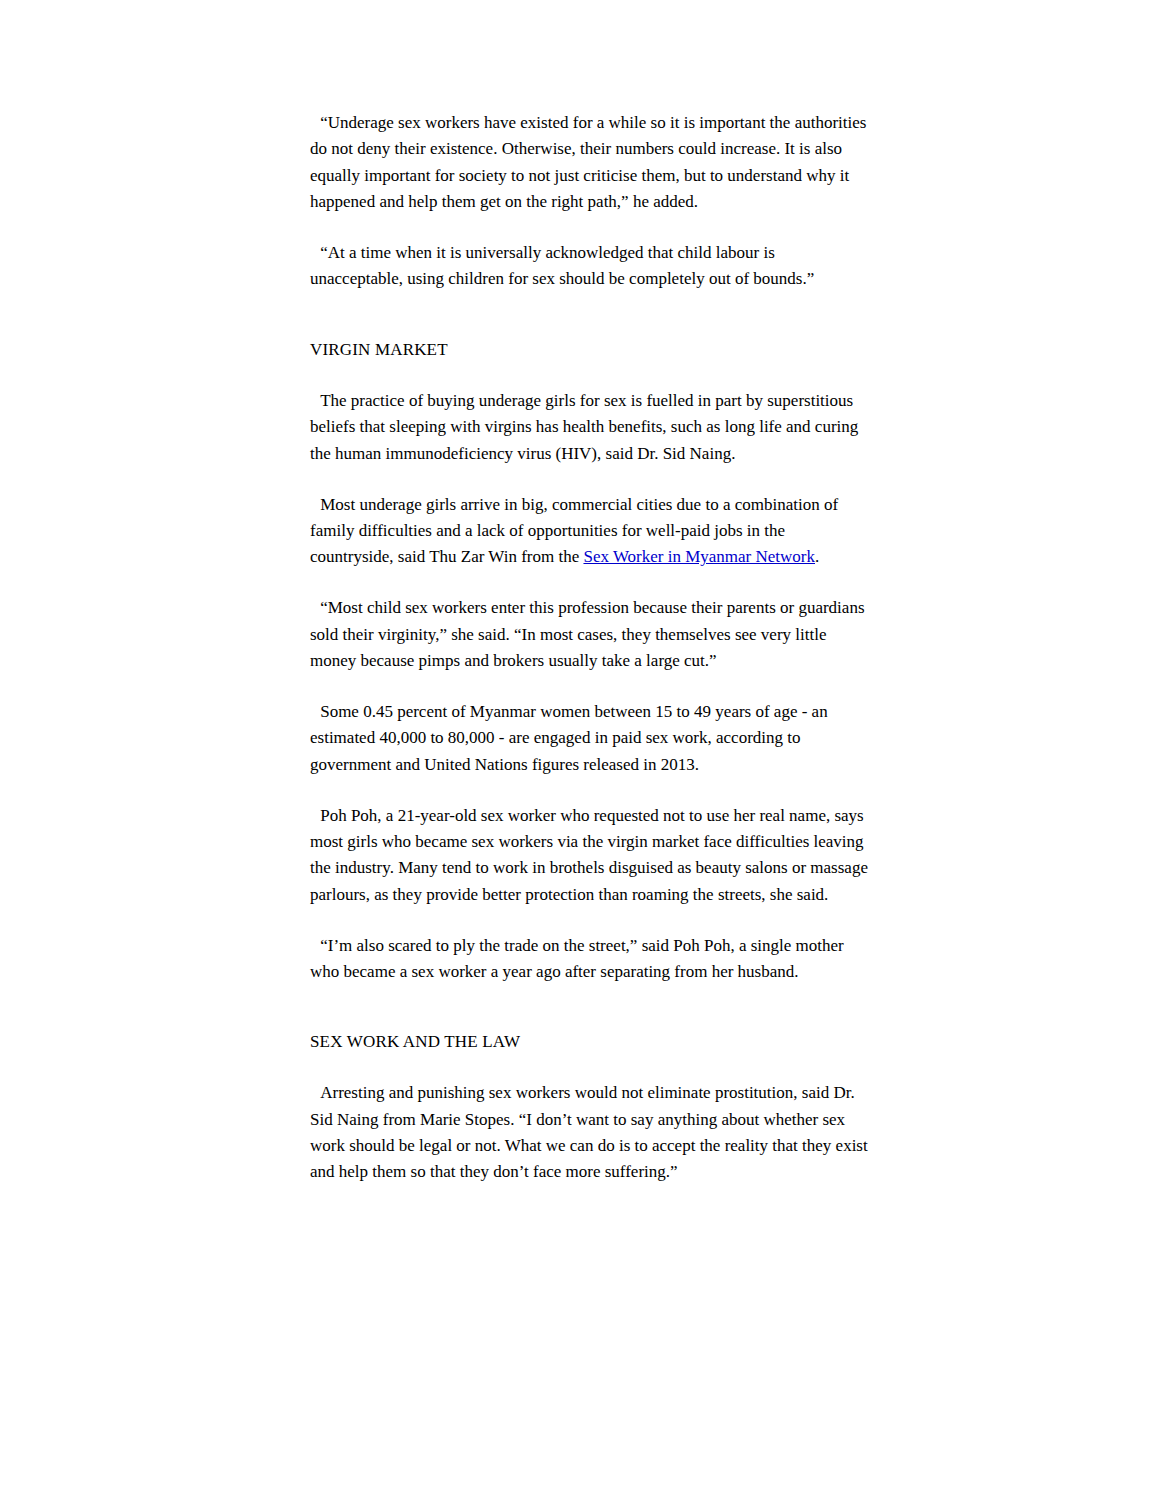“Underage sex workers have existed for a while so it is important the authorities do not deny their existence. Otherwise, their numbers could increase. It is also equally important for society to not just criticise them, but to understand why it happened and help them get on the right path,” he added.
“At a time when it is universally acknowledged that child labour is unacceptable, using children for sex should be completely out of bounds.”
VIRGIN MARKET
The practice of buying underage girls for sex is fuelled in part by superstitious beliefs that sleeping with virgins has health benefits, such as long life and curing the human immunodeficiency virus (HIV), said Dr. Sid Naing.
Most underage girls arrive in big, commercial cities due to a combination of family difficulties and a lack of opportunities for well-paid jobs in the countryside, said Thu Zar Win from the Sex Worker in Myanmar Network.
“Most child sex workers enter this profession because their parents or guardians sold their virginity,” she said. “In most cases, they themselves see very little money because pimps and brokers usually take a large cut.”
Some 0.45 percent of Myanmar women between 15 to 49 years of age - an estimated 40,000 to 80,000 - are engaged in paid sex work, according to government and United Nations figures released in 2013.
Poh Poh, a 21-year-old sex worker who requested not to use her real name, says most girls who became sex workers via the virgin market face difficulties leaving the industry. Many tend to work in brothels disguised as beauty salons or massage parlours, as they provide better protection than roaming the streets, she said.
“I’m also scared to ply the trade on the street,” said Poh Poh, a single mother who became a sex worker a year ago after separating from her husband.
SEX WORK AND THE LAW
Arresting and punishing sex workers would not eliminate prostitution, said Dr. Sid Naing from Marie Stopes. “I don’t want to say anything about whether sex work should be legal or not. What we can do is to accept the reality that they exist and help them so that they don’t face more suffering.”